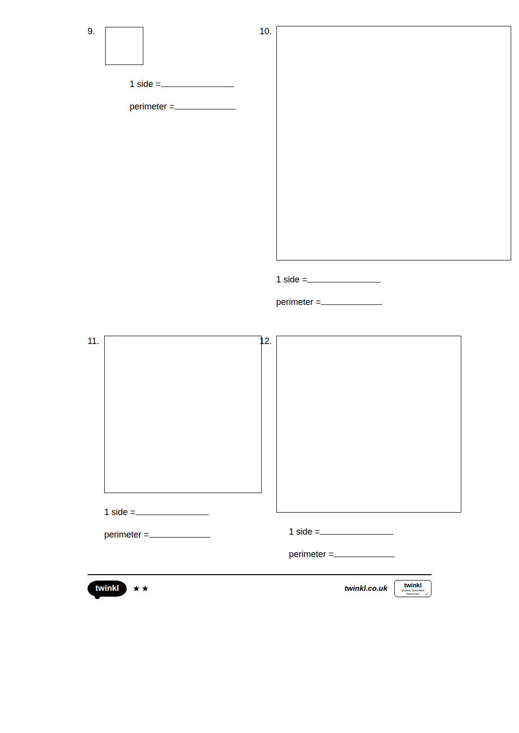9.
1 side =
perimeter =
10.
1 side =
perimeter =
11.
1 side =
perimeter =
12.
1 side =
perimeter =
twinkl ★★
twinkl.co.uk twinkl Quality Standard Approved✓